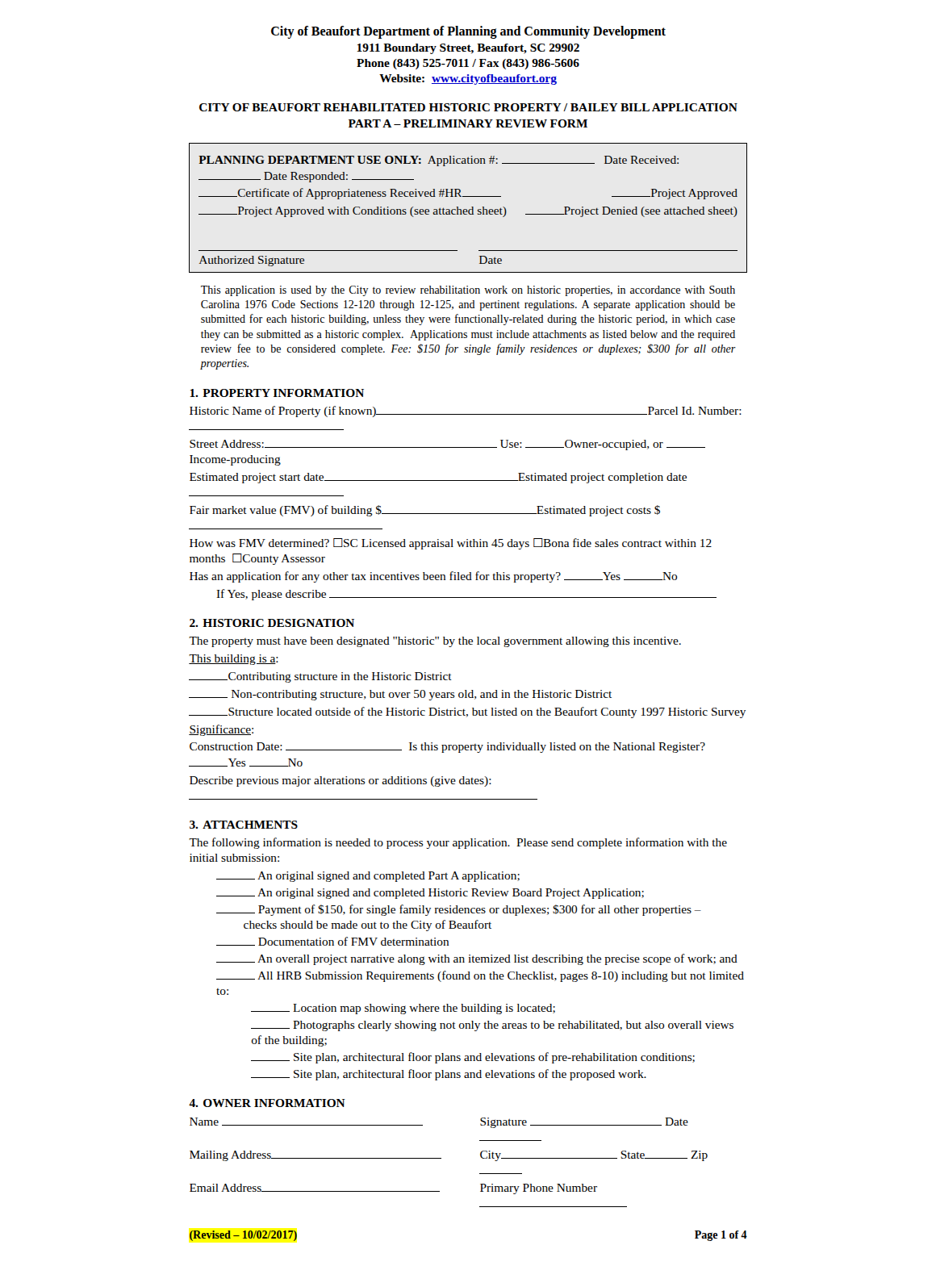City of Beaufort Department of Planning and Community Development
1911 Boundary Street, Beaufort, SC 29902
Phone (843) 525-7011 / Fax (843) 986-5606
Website: www.cityofbeaufort.org
CITY OF BEAUFORT REHABILITATED HISTORIC PROPERTY / BAILEY BILL APPLICATION PART A – PRELIMINARY REVIEW FORM
PLANNING DEPARTMENT USE ONLY: Application #: Date Received: Date Responded:
Certificate of Appropriateness Received #HR Project Approved
Project Approved with Conditions (see attached sheet) Project Denied (see attached sheet)
Authorized Signature
Date
This application is used by the City to review rehabilitation work on historic properties, in accordance with South Carolina 1976 Code Sections 12-120 through 12-125, and pertinent regulations. A separate application should be submitted for each historic building, unless they were functionally-related during the historic period, in which case they can be submitted as a historic complex. Applications must include attachments as listed below and the required review fee to be considered complete. Fee: $150 for single family residences or duplexes; $300 for all other properties.
1. PROPERTY INFORMATION
Historic Name of Property (if known) Parcel Id. Number:
Street Address: Use: Owner-occupied, or Income-producing
Estimated project start date Estimated project completion date
Fair market value (FMV) of building $ Estimated project costs $
How was FMV determined? ☐SC Licensed appraisal within 45 days ☐Bona fide sales contract within 12 months ☐County Assessor
Has an application for any other tax incentives been filed for this property? Yes No
If Yes, please describe
2. HISTORIC DESIGNATION
The property must have been designated "historic" by the local government allowing this incentive.
This building is a:
Contributing structure in the Historic District
Non-contributing structure, but over 50 years old, and in the Historic District
Structure located outside of the Historic District, but listed on the Beaufort County 1997 Historic Survey
Significance:
Construction Date: Is this property individually listed on the National Register? Yes No
Describe previous major alterations or additions (give dates):
3. ATTACHMENTS
The following information is needed to process your application. Please send complete information with the initial submission:
An original signed and completed Part A application;
An original signed and completed Historic Review Board Project Application;
Payment of $150, for single family residences or duplexes; $300 for all other properties –
checks should be made out to the City of Beaufort
Documentation of FMV determination
An overall project narrative along with an itemized list describing the precise scope of work; and
All HRB Submission Requirements (found on the Checklist, pages 8-10) including but not limited to:
Location map showing where the building is located;
Photographs clearly showing not only the areas to be rehabilitated, but also overall views of the building;
Site plan, architectural floor plans and elevations of pre-rehabilitation conditions;
Site plan, architectural floor plans and elevations of the proposed work.
4. OWNER INFORMATION
Name
Signature Date
Mailing Address
City State Zip
Email Address
Primary Phone Number
(Revised – 10/02/2017) Page 1 of 4